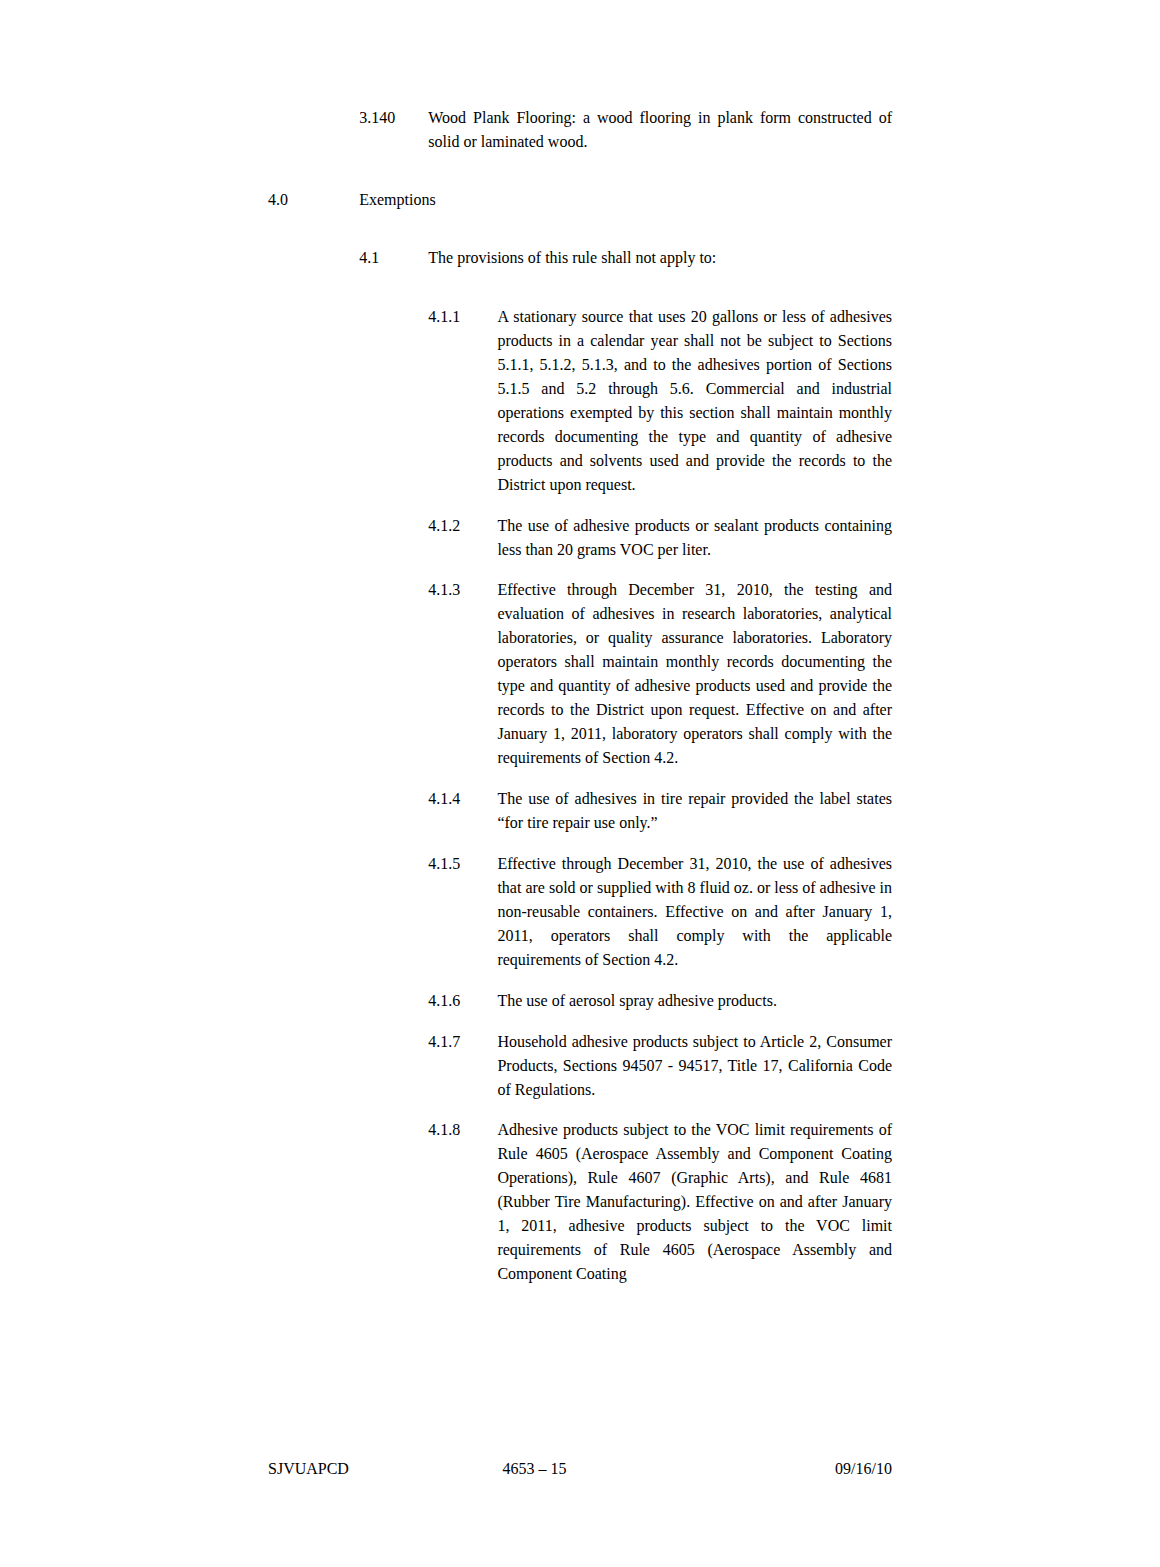3.140
Wood Plank Flooring: a wood flooring in plank form constructed of solid or laminated wood.
4.0
Exemptions
4.1
The provisions of this rule shall not apply to:
4.1.1
A stationary source that uses 20 gallons or less of adhesives products in a calendar year shall not be subject to Sections 5.1.1, 5.1.2, 5.1.3, and to the adhesives portion of Sections 5.1.5 and 5.2 through 5.6. Commercial and industrial operations exempted by this section shall maintain monthly records documenting the type and quantity of adhesive products and solvents used and provide the records to the District upon request.
4.1.2
The use of adhesive products or sealant products containing less than 20 grams VOC per liter.
4.1.3
Effective through December 31, 2010, the testing and evaluation of adhesives in research laboratories, analytical laboratories, or quality assurance laboratories. Laboratory operators shall maintain monthly records documenting the type and quantity of adhesive products used and provide the records to the District upon request. Effective on and after January 1, 2011, laboratory operators shall comply with the requirements of Section 4.2.
4.1.4
The use of adhesives in tire repair provided the label states “for tire repair use only.”
4.1.5
Effective through December 31, 2010, the use of adhesives that are sold or supplied with 8 fluid oz. or less of adhesive in non-reusable containers. Effective on and after January 1, 2011, operators shall comply with the applicable requirements of Section 4.2.
4.1.6
The use of aerosol spray adhesive products.
4.1.7
Household adhesive products subject to Article 2, Consumer Products, Sections 94507 - 94517, Title 17, California Code of Regulations.
4.1.8
Adhesive products subject to the VOC limit requirements of Rule 4605 (Aerospace Assembly and Component Coating Operations), Rule 4607 (Graphic Arts), and Rule 4681 (Rubber Tire Manufacturing). Effective on and after January 1, 2011, adhesive products subject to the VOC limit requirements of Rule 4605 (Aerospace Assembly and Component Coating
SJVUAPCD
4653 – 15
09/16/10